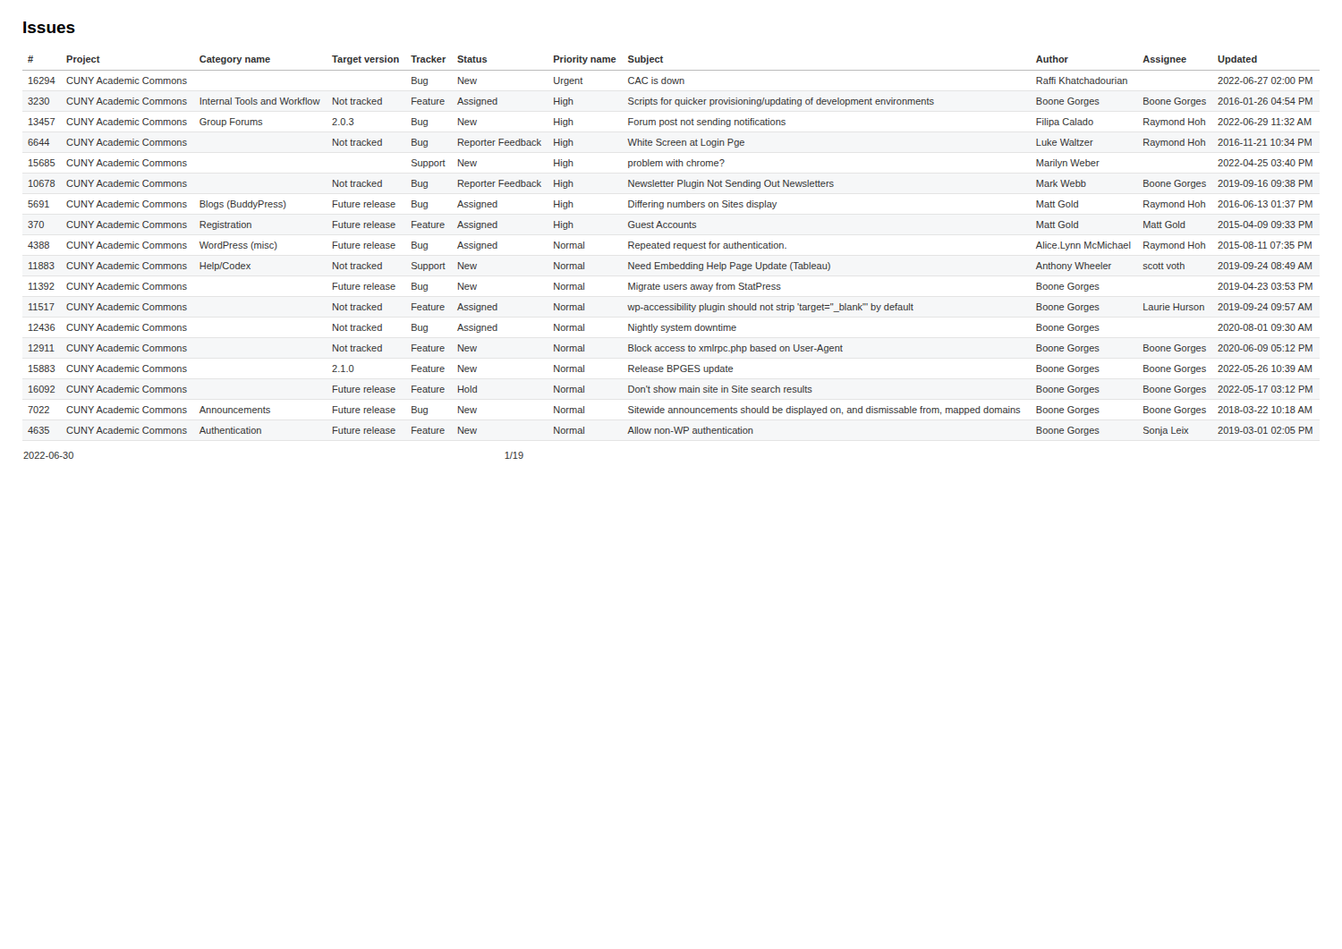Issues
| # | Project | Category name | Target version | Tracker | Status | Priority name | Subject | Author | Assignee | Updated |
| --- | --- | --- | --- | --- | --- | --- | --- | --- | --- | --- |
| 16294 | CUNY Academic Commons | | | Bug | New | Urgent | CAC is down | Raffi Khatchadourian | | 2022-06-27 02:00 PM |
| 3230 | CUNY Academic Commons | Internal Tools and Workflow | Not tracked | Feature | Assigned | High | Scripts for quicker provisioning/updating of development environments | Boone Gorges | Boone Gorges | 2016-01-26 04:54 PM |
| 13457 | CUNY Academic Commons | Group Forums | 2.0.3 | Bug | New | High | Forum post not sending notifications | Filipa Calado | Raymond Hoh | 2022-06-29 11:32 AM |
| 6644 | CUNY Academic Commons | | Not tracked | Bug | Reporter Feedback | High | White Screen at Login Pge | Luke Waltzer | Raymond Hoh | 2016-11-21 10:34 PM |
| 15685 | CUNY Academic Commons | | | Support | New | High | problem with chrome? | Marilyn Weber | | 2022-04-25 03:40 PM |
| 10678 | CUNY Academic Commons | | Not tracked | Bug | Reporter Feedback | High | Newsletter Plugin Not Sending Out Newsletters | Mark Webb | Boone Gorges | 2019-09-16 09:38 PM |
| 5691 | CUNY Academic Commons | Blogs (BuddyPress) | Future release | Bug | Assigned | High | Differing numbers on Sites display | Matt Gold | Raymond Hoh | 2016-06-13 01:37 PM |
| 370 | CUNY Academic Commons | Registration | Future release | Feature | Assigned | High | Guest Accounts | Matt Gold | Matt Gold | 2015-04-09 09:33 PM |
| 4388 | CUNY Academic Commons | WordPress (misc) | Future release | Bug | Assigned | Normal | Repeated request for authentication. | Alice.Lynn McMichael | Raymond Hoh | 2015-08-11 07:35 PM |
| 11883 | CUNY Academic Commons | Help/Codex | Not tracked | Support | New | Normal | Need Embedding Help Page Update (Tableau) | Anthony Wheeler | scott voth | 2019-09-24 08:49 AM |
| 11392 | CUNY Academic Commons | | Future release | Bug | New | Normal | Migrate users away from StatPress | Boone Gorges | | 2019-04-23 03:53 PM |
| 11517 | CUNY Academic Commons | | Not tracked | Feature | Assigned | Normal | wp-accessibility plugin should not strip 'target="_blank"' by default | Boone Gorges | Laurie Hurson | 2019-09-24 09:57 AM |
| 12436 | CUNY Academic Commons | | Not tracked | Bug | Assigned | Normal | Nightly system downtime | Boone Gorges | | 2020-08-01 09:30 AM |
| 12911 | CUNY Academic Commons | | Not tracked | Feature | New | Normal | Block access to xmlrpc.php based on User-Agent | Boone Gorges | Boone Gorges | 2020-06-09 05:12 PM |
| 15883 | CUNY Academic Commons | | 2.1.0 | Feature | New | Normal | Release BPGES update | Boone Gorges | Boone Gorges | 2022-05-26 10:39 AM |
| 16092 | CUNY Academic Commons | | Future release | Feature | Hold | Normal | Don't show main site in Site search results | Boone Gorges | Boone Gorges | 2022-05-17 03:12 PM |
| 7022 | CUNY Academic Commons | Announcements | Future release | Bug | New | Normal | Sitewide announcements should be displayed on, and dismissable from, mapped domains | Boone Gorges | Boone Gorges | 2018-03-22 10:18 AM |
| 4635 | CUNY Academic Commons | Authentication | Future release | Feature | New | Normal | Allow non-WP authentication | Boone Gorges | Sonja Leix | 2019-03-01 02:05 PM |
| 2022-06-30 | 1/19 | |